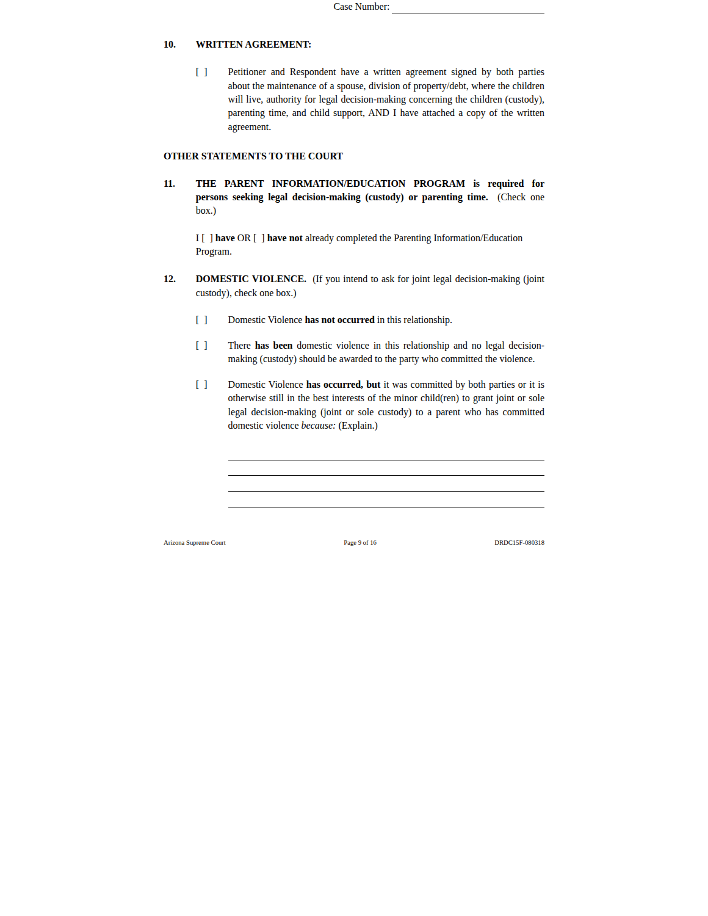Case Number:
10.
WRITTEN AGREEMENT:
[ ]
Petitioner and Respondent have a written agreement signed by both parties about the maintenance of a spouse, division of property/debt, where the children will live, authority for legal decision-making concerning the children (custody), parenting time, and child support, AND I have attached a copy of the written agreement.
OTHER STATEMENTS TO THE COURT
11.
THE PARENT INFORMATION/EDUCATION PROGRAM is required for persons seeking legal decision-making (custody) or parenting time. (Check one box.)
I [ ] have OR [ ] have not already completed the Parenting Information/Education Program.
12.
DOMESTIC VIOLENCE. (If you intend to ask for joint legal decision-making (joint custody), check one box.)
[ ]
Domestic Violence has not occurred in this relationship.
[ ]
There has been domestic violence in this relationship and no legal decision-making (custody) should be awarded to the party who committed the violence.
[ ]
Domestic Violence has occurred, but it was committed by both parties or it is otherwise still in the best interests of the minor child(ren) to grant joint or sole legal decision-making (joint or sole custody) to a parent who has committed domestic violence because: (Explain.)
Arizona Supreme Court
Page 9 of 16
DRDC15F-080318